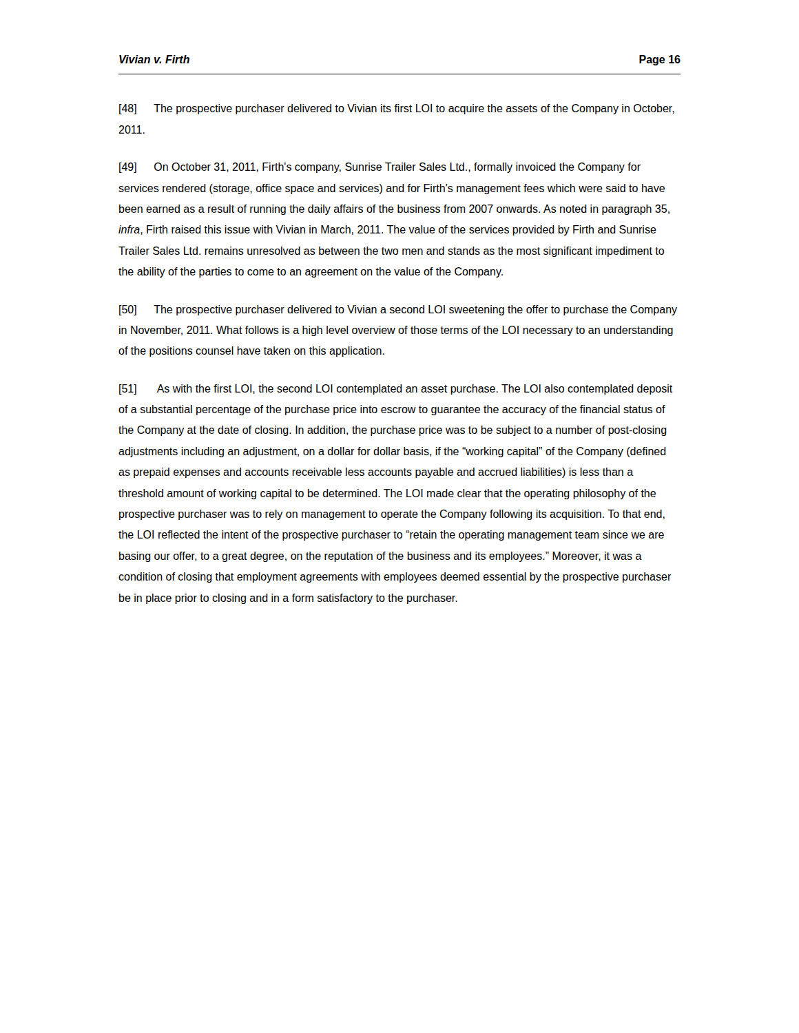Vivian v. Firth Page 16
[48] The prospective purchaser delivered to Vivian its first LOI to acquire the assets of the Company in October, 2011.
[49] On October 31, 2011, Firth's company, Sunrise Trailer Sales Ltd., formally invoiced the Company for services rendered (storage, office space and services) and for Firth’s management fees which were said to have been earned as a result of running the daily affairs of the business from 2007 onwards. As noted in paragraph 35, infra, Firth raised this issue with Vivian in March, 2011. The value of the services provided by Firth and Sunrise Trailer Sales Ltd. remains unresolved as between the two men and stands as the most significant impediment to the ability of the parties to come to an agreement on the value of the Company.
[50] The prospective purchaser delivered to Vivian a second LOI sweetening the offer to purchase the Company in November, 2011. What follows is a high level overview of those terms of the LOI necessary to an understanding of the positions counsel have taken on this application.
[51] As with the first LOI, the second LOI contemplated an asset purchase. The LOI also contemplated deposit of a substantial percentage of the purchase price into escrow to guarantee the accuracy of the financial status of the Company at the date of closing. In addition, the purchase price was to be subject to a number of post-closing adjustments including an adjustment, on a dollar for dollar basis, if the “working capital” of the Company (defined as prepaid expenses and accounts receivable less accounts payable and accrued liabilities) is less than a threshold amount of working capital to be determined. The LOI made clear that the operating philosophy of the prospective purchaser was to rely on management to operate the Company following its acquisition. To that end, the LOI reflected the intent of the prospective purchaser to “retain the operating management team since we are basing our offer, to a great degree, on the reputation of the business and its employees.” Moreover, it was a condition of closing that employment agreements with employees deemed essential by the prospective purchaser be in place prior to closing and in a form satisfactory to the purchaser.